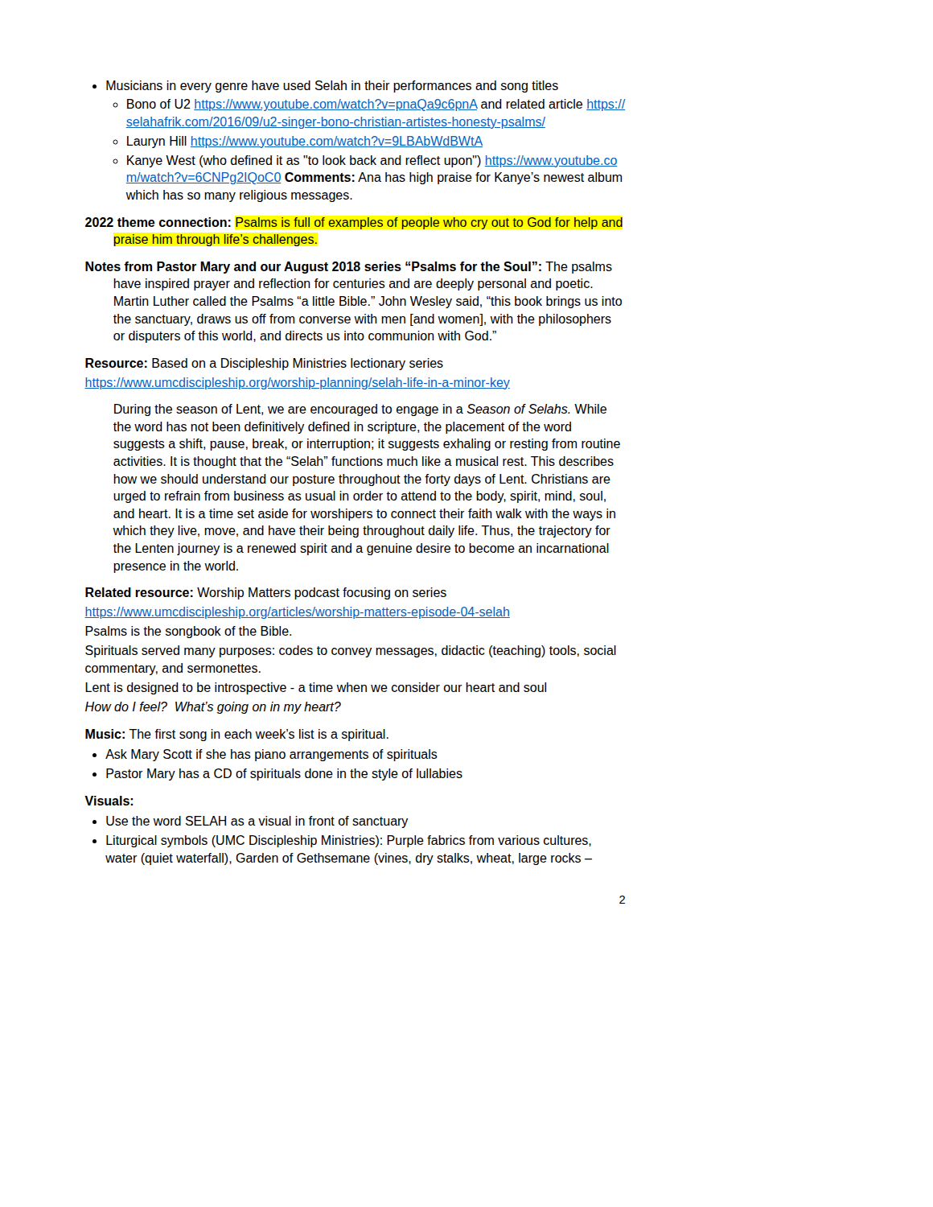Musicians in every genre have used Selah in their performances and song titles
Bono of U2 https://www.youtube.com/watch?v=pnaQa9c6pnA and related article https://selahafrik.com/2016/09/u2-singer-bono-christian-artistes-honesty-psalms/
Lauryn Hill https://www.youtube.com/watch?v=9LBAbWdBWtA
Kanye West (who defined it as "to look back and reflect upon") https://www.youtube.com/watch?v=6CNPg2IQoC0 Comments: Ana has high praise for Kanye’s newest album which has so many religious messages.
2022 theme connection: Psalms is full of examples of people who cry out to God for help and praise him through life’s challenges.
Notes from Pastor Mary and our August 2018 series “Psalms for the Soul”: The psalms have inspired prayer and reflection for centuries and are deeply personal and poetic. Martin Luther called the Psalms “a little Bible.” John Wesley said, “this book brings us into the sanctuary, draws us off from converse with men [and women], with the philosophers or disputers of this world, and directs us into communion with God.”
Resource: Based on a Discipleship Ministries lectionary series
https://www.umcdiscipleship.org/worship-planning/selah-life-in-a-minor-key
During the season of Lent, we are encouraged to engage in a Season of Selahs. While the word has not been definitively defined in scripture, the placement of the word suggests a shift, pause, break, or interruption; it suggests exhaling or resting from routine activities. It is thought that the “Selah” functions much like a musical rest. This describes how we should understand our posture throughout the forty days of Lent. Christians are urged to refrain from business as usual in order to attend to the body, spirit, mind, soul, and heart. It is a time set aside for worshipers to connect their faith walk with the ways in which they live, move, and have their being throughout daily life. Thus, the trajectory for the Lenten journey is a renewed spirit and a genuine desire to become an incarnational presence in the world.
Related resource: Worship Matters podcast focusing on series
https://www.umcdiscipleship.org/articles/worship-matters-episode-04-selah
Psalms is the songbook of the Bible.
Spirituals served many purposes: codes to convey messages, didactic (teaching) tools, social commentary, and sermonettes.
Lent is designed to be introspective - a time when we consider our heart and soul
How do I feel? What’s going on in my heart?
Music: The first song in each week’s list is a spiritual.
Ask Mary Scott if she has piano arrangements of spirituals
Pastor Mary has a CD of spirituals done in the style of lullabies
Visuals:
Use the word SELAH as a visual in front of sanctuary
Liturgical symbols (UMC Discipleship Ministries): Purple fabrics from various cultures, water (quiet waterfall), Garden of Gethsemane (vines, dry stalks, wheat, large rocks –
2